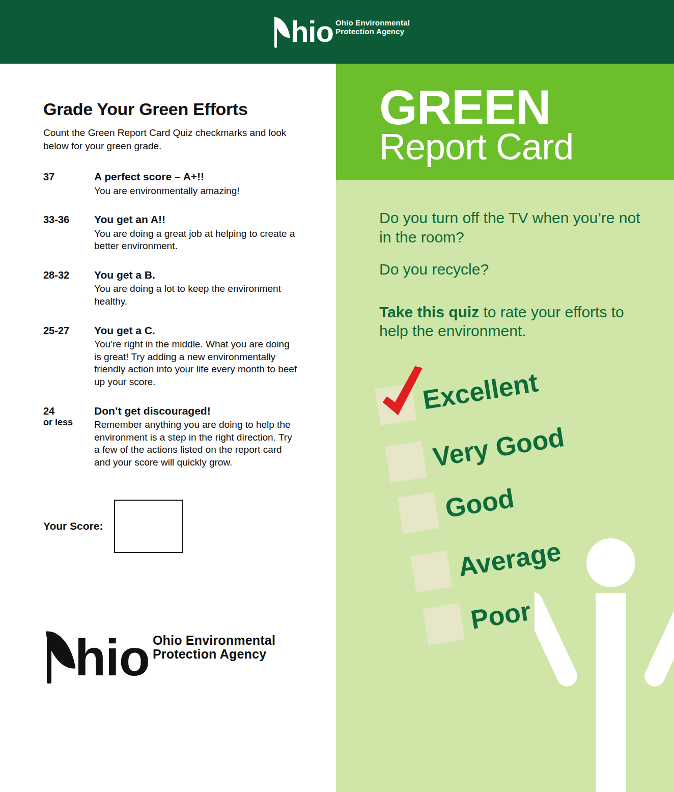hio
Ohio Environmental
Protection Agency
Grade Your Green Efforts
Count the Green Report Card Quiz checkmarks and look below for your green grade.
37
A perfect score – A+!!
You are environmentally amazing!
33-36
You get an A!!
You are doing a great job at helping to create a better environment.
28-32
You get a B.
You are doing a lot to keep the environment healthy.
25-27
You get a C.
You’re right in the middle. What you are doing is great! Try adding a new environmentally friendly action into your life every month to beef up your score.
24or less
Don’t get discouraged!
Remember anything you are doing to help the environment is a step in the right direction. Try a few of the actions listed on the report card and your score will quickly grow.
Your Score:
hio
Ohio Environmental
Protection Agency
GREEN Report Card
Do you turn off the TV when you’re not in the room?
Do you recycle?
Take this quiz to rate your efforts to help the environment.
Excellent
Very Good
Good
Average
Poor